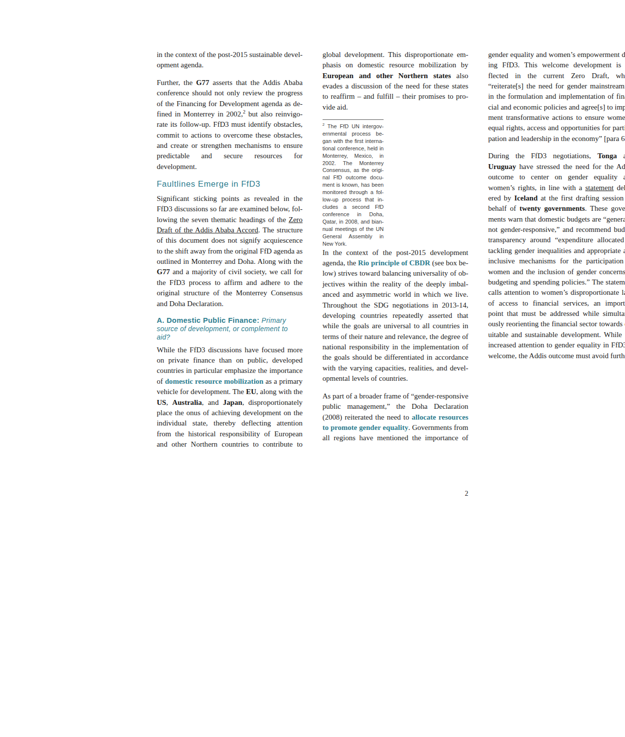in the context of the post-2015 sustainable development agenda.
Further, the G77 asserts that the Addis Ababa conference should not only review the progress of the Financing for Development agenda as defined in Monterrey in 2002,2 but also reinvigorate its follow-up. FfD3 must identify obstacles, commit to actions to overcome these obstacles, and create or strengthen mechanisms to ensure predictable and secure resources for development.
Faultlines Emerge in FfD3
Significant sticking points as revealed in the FfD3 discussions so far are examined below, following the seven thematic headings of the Zero Draft of the Addis Ababa Accord. The structure of this document does not signify acquiescence to the shift away from the original FfD agenda as outlined in Monterrey and Doha. Along with the G77 and a majority of civil society, we call for the FfD3 process to affirm and adhere to the original structure of the Monterrey Consensus and Doha Declaration.
A. Domestic Public Finance: Primary source of development, or complement to aid?
While the FfD3 discussions have focused more on private finance than on public, developed countries in particular emphasize the importance of domestic resource mobilization as a primary vehicle for development. The EU, along with the US, Australia, and Japan, disproportionately place the onus of achieving development on the individual state, thereby deflecting attention from the historical responsibility of European and other Northern countries to contribute to global development. This disproportionate emphasis on domestic resource mobilization by European and other Northern states also evades a discussion of the need for these states to reaffirm – and fulfill – their promises to provide aid.
2 The FfD UN intergovernmental process began with the first international conference, held in Monterrey, Mexico, in 2002. The Monterrey Consensus, as the original FfD outcome document is known, has been monitored through a follow-up process that includes a second FfD conference in Doha, Qatar, in 2008, and biannual meetings of the UN General Assembly in New York.
In the context of the post-2015 development agenda, the Rio principle of CBDR (see box below) strives toward balancing universality of objectives within the reality of the deeply imbalanced and asymmetric world in which we live. Throughout the SDG negotiations in 2013-14, developing countries repeatedly asserted that while the goals are universal to all countries in terms of their nature and relevance, the degree of national responsibility in the implementation of the goals should be differentiated in accordance with the varying capacities, realities, and developmental levels of countries.
As part of a broader frame of “gender-responsive public management,” the Doha Declaration (2008) reiterated the need to allocate resources to promote gender equality. Governments from all regions have mentioned the importance of gender equality and women’s empowerment during FfD3. This welcome development is reflected in the current Zero Draft, which “reiterate[s] the need for gender mainstreaming in the formulation and implementation of financial and economic policies and agree[s] to implement transformative actions to ensure women’s equal rights, access and opportunities for participation and leadership in the economy” [para 6].
During the FfD3 negotiations, Tonga and Uruguay have stressed the need for the Addis outcome to center on gender equality and women’s rights, in line with a statement delivered by Iceland at the first drafting session on behalf of twenty governments. These governments warn that domestic budgets are “generally not gender-responsive,” and recommend budget transparency around “expenditure allocated to tackling gender inequalities and appropriate and inclusive mechanisms for the participation of women and the inclusion of gender concerns in budgeting and spending policies.” The statement calls attention to women’s disproportionate lack of access to financial services, an important point that must be addressed while simultaneously reorienting the financial sector towards equitable and sustainable development. While the increased attention to gender equality in FfD3 is welcome, the Addis outcome must avoid further
2